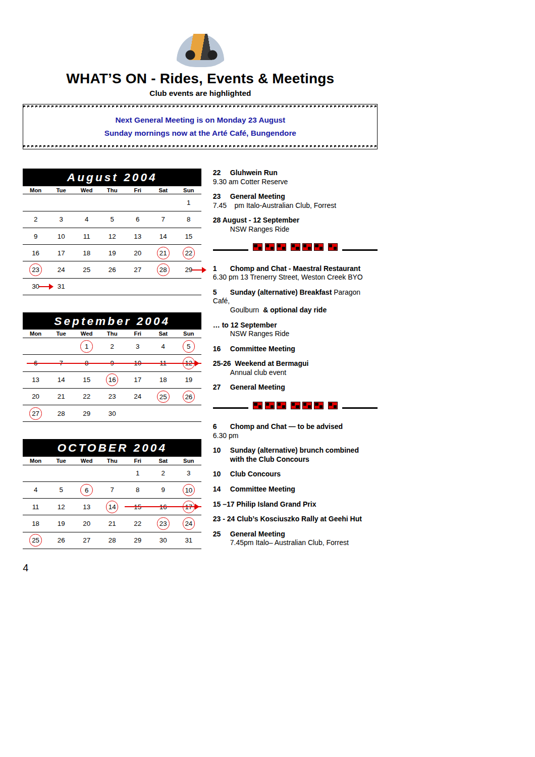WHAT’S ON - Rides, Events & Meetings
Club events are highlighted
Next General Meeting is on Monday 23 August
Sunday mornings now at the Arté Café, Bungendore
August 2004
| Mon | Tue | Wed | Thu | Fri | Sat | Sun |
| --- | --- | --- | --- | --- | --- | --- |
| | | | | | | 1 |
| 2 | 3 | 4 | 5 | 6 | 7 | 8 |
| 9 | 10 | 11 | 12 | 13 | 14 | 15 |
| 16 | 17 | 18 | 19 | 20 | 21 | 22 |
| 23 | 24 | 25 | 26 | 27 | 28 | 29 |
| 30 | 31 | | | | | |
September 2004
| Mon | Tue | Wed | Thu | Fri | Sat | Sun |
| --- | --- | --- | --- | --- | --- | --- |
| | | 1 | 2 | 3 | 4 | 5 |
| 6 | 7 | 8 | 9 | 10 | 11 | 12 |
| 13 | 14 | 15 | 16 | 17 | 18 | 19 |
| 20 | 21 | 22 | 23 | 24 | 25 | 26 |
| 27 | 28 | 29 | 30 | | | |
OCTOBER 2004
| Mon | Tue | Wed | Thu | Fri | Sat | Sun |
| --- | --- | --- | --- | --- | --- | --- |
| | | | | 1 | 2 | 3 |
| 4 | 5 | 6 | 7 | 8 | 9 | 10 |
| 11 | 12 | 13 | 14 | 15 | 16 | 17 |
| 18 | 19 | 20 | 21 | 22 | 23 | 24 |
| 25 | 26 | 27 | 28 | 29 | 30 | 31 |
22 Gluhwein Run 9.30 am Cotter Reserve
23 General Meeting 7.45 pm Italo-Australian Club, Forrest
28 August - 12 September NSW Ranges Ride
1 Chomp and Chat - Maestral Restaurant 6.30 pm 13 Trenerry Street, Weston Creek BYO
5 Sunday (alternative) Breakfast Paragon Café, Goulburn & optional day ride
… to 12 September NSW Ranges Ride
16 Committee Meeting
25-26 Weekend at Bermagui Annual club event
27 General Meeting
6 Chomp and Chat — to be advised 6.30 pm
10 Sunday (alternative) brunch combined with the Club Concours
10 Club Concours
14 Committee Meeting
15 –17 Philip Island Grand Prix
23 - 24 Club’s Kosciuszko Rally at Geehi Hut
25 General Meeting 7.45pm Italo– Australian Club, Forrest
4